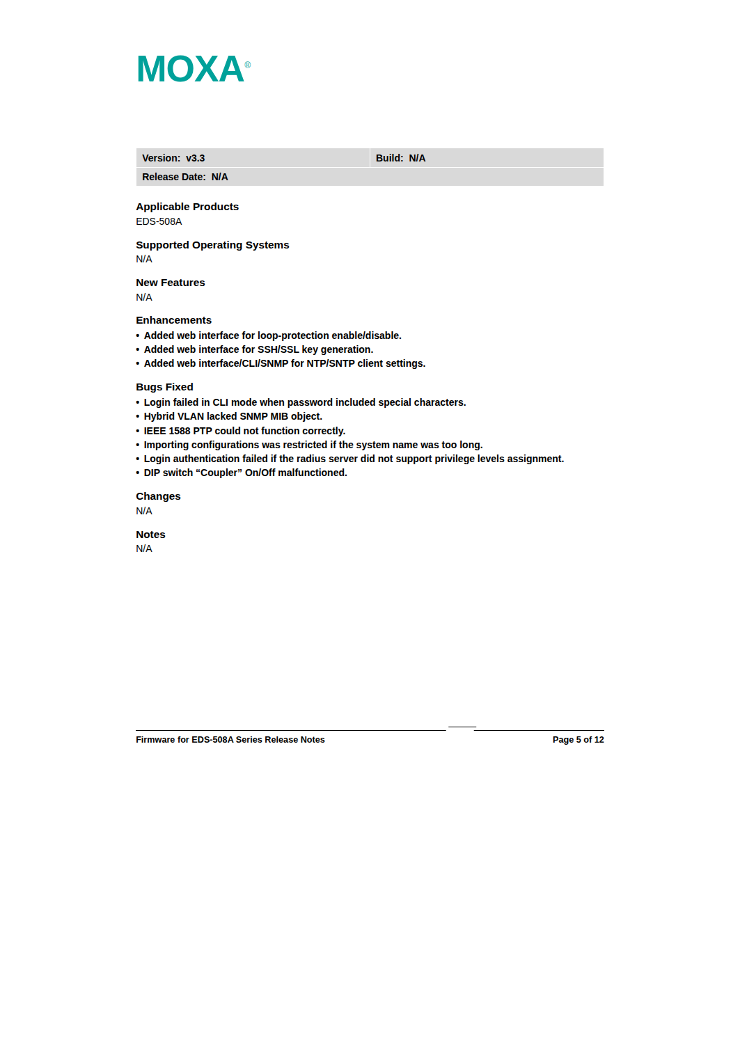MOXA®
| Version: v3.3 | Build: N/A |
| Release Date: N/A |
Applicable Products
EDS-508A
Supported Operating Systems
N/A
New Features
N/A
Enhancements
Added web interface for loop-protection enable/disable.
Added web interface for SSH/SSL key generation.
Added web interface/CLI/SNMP for NTP/SNTP client settings.
Bugs Fixed
Login failed in CLI mode when password included special characters.
Hybrid VLAN lacked SNMP MIB object.
IEEE 1588 PTP could not function correctly.
Importing configurations was restricted if the system name was too long.
Login authentication failed if the radius server did not support privilege levels assignment.
DIP switch “Coupler” On/Off malfunctioned.
Changes
N/A
Notes
N/A
Firmware for EDS-508A Series Release Notes Page 5 of 12